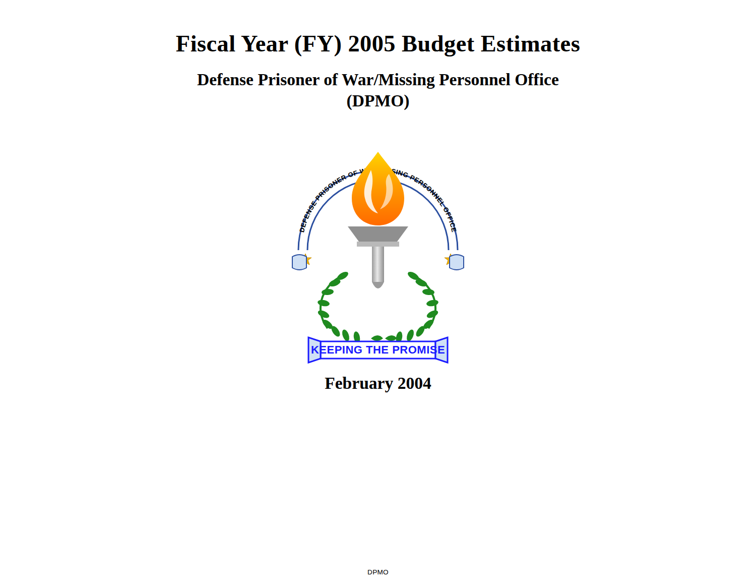Fiscal Year (FY) 2005 Budget Estimates
Defense Prisoner of War/Missing Personnel Office (DPMO)
DEFENSE PRISONER OF WAR/MISSING PERSONNEL OFFICE KEEPING THE PROMISE
February 2004
DPMO